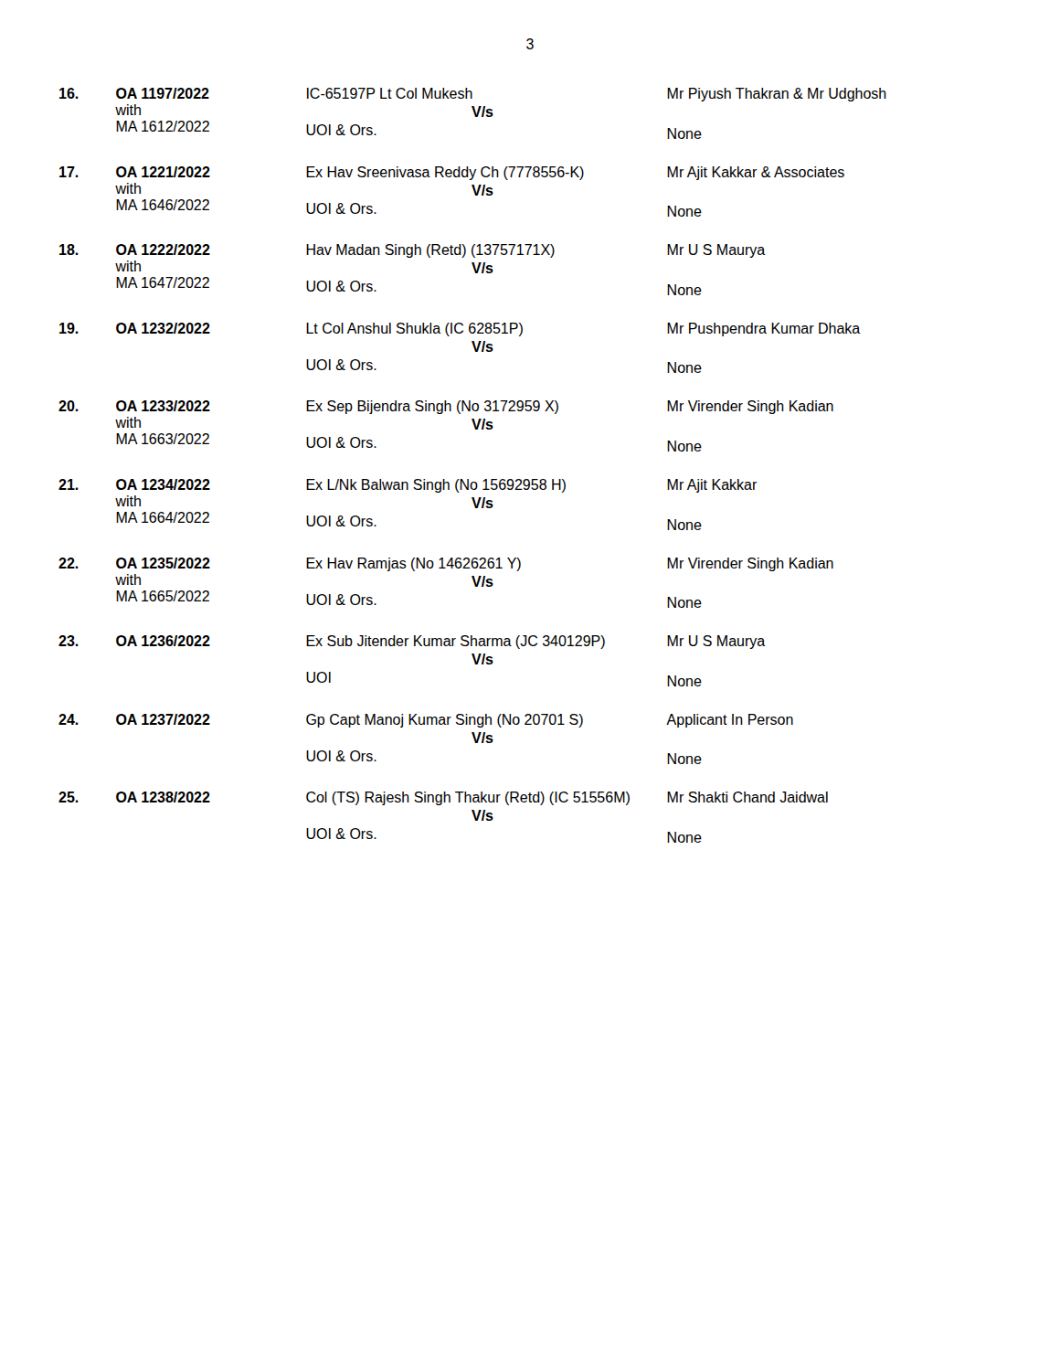3
| 16. | OA 1197/2022 with MA 1612/2022 | IC-65197P Lt Col Mukesh V/s UOI & Ors. | Mr Piyush Thakran & Mr Udghosh None |
| 17. | OA 1221/2022 with MA 1646/2022 | Ex Hav Sreenivasa Reddy Ch (7778556-K) V/s UOI & Ors. | Mr Ajit Kakkar & Associates None |
| 18. | OA 1222/2022 with MA 1647/2022 | Hav Madan Singh (Retd) (13757171X) V/s UOI & Ors. | Mr U S Maurya None |
| 19. | OA 1232/2022 | Lt Col Anshul Shukla (IC 62851P) V/s UOI & Ors. | Mr Pushpendra Kumar Dhaka None |
| 20. | OA 1233/2022 with MA 1663/2022 | Ex Sep Bijendra Singh (No 3172959 X) V/s UOI & Ors. | Mr Virender Singh Kadian None |
| 21. | OA 1234/2022 with MA 1664/2022 | Ex L/Nk Balwan Singh (No 15692958 H) V/s UOI & Ors. | Mr Ajit Kakkar None |
| 22. | OA 1235/2022 with MA 1665/2022 | Ex Hav Ramjas (No 14626261 Y) V/s UOI & Ors. | Mr Virender Singh Kadian None |
| 23. | OA 1236/2022 | Ex Sub Jitender Kumar Sharma (JC 340129P) V/s UOI | Mr U S Maurya None |
| 24. | OA 1237/2022 | Gp Capt Manoj Kumar Singh (No 20701 S) V/s UOI & Ors. | Applicant In Person None |
| 25. | OA 1238/2022 | Col (TS) Rajesh Singh Thakur (Retd) (IC 51556M) V/s UOI & Ors. | Mr Shakti Chand Jaidwal None |